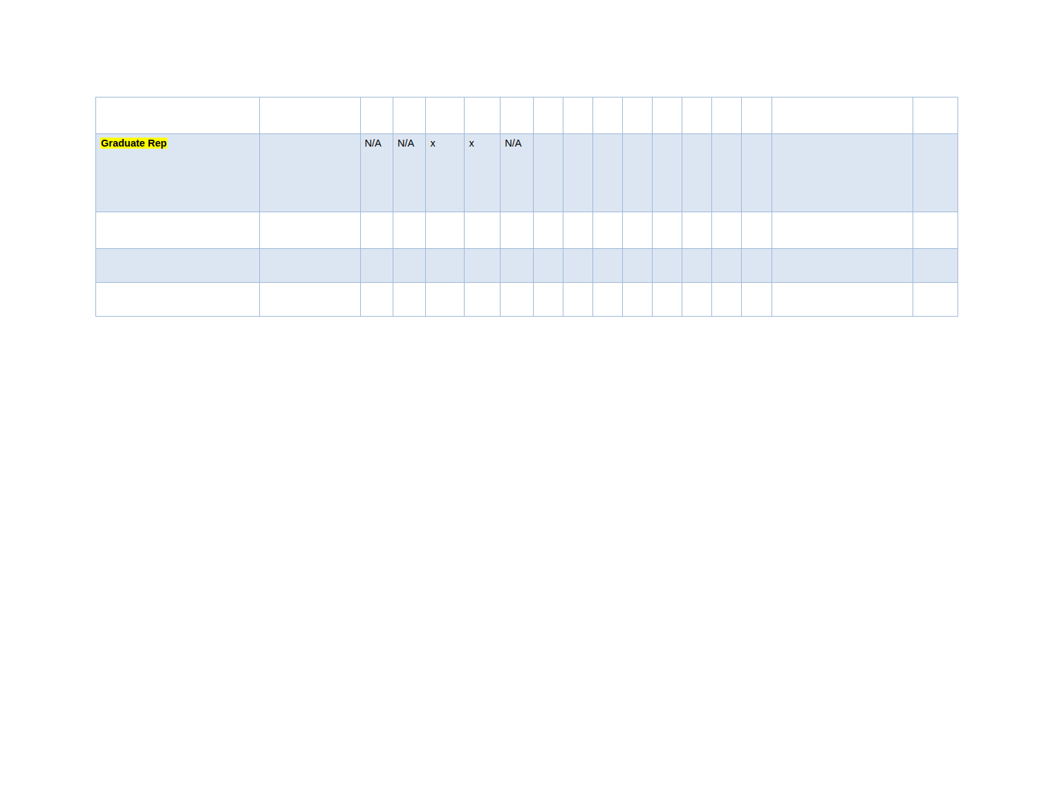| Graduate Rep | | N/A | N/A | x | x | N/A | | | | | | | | | | |